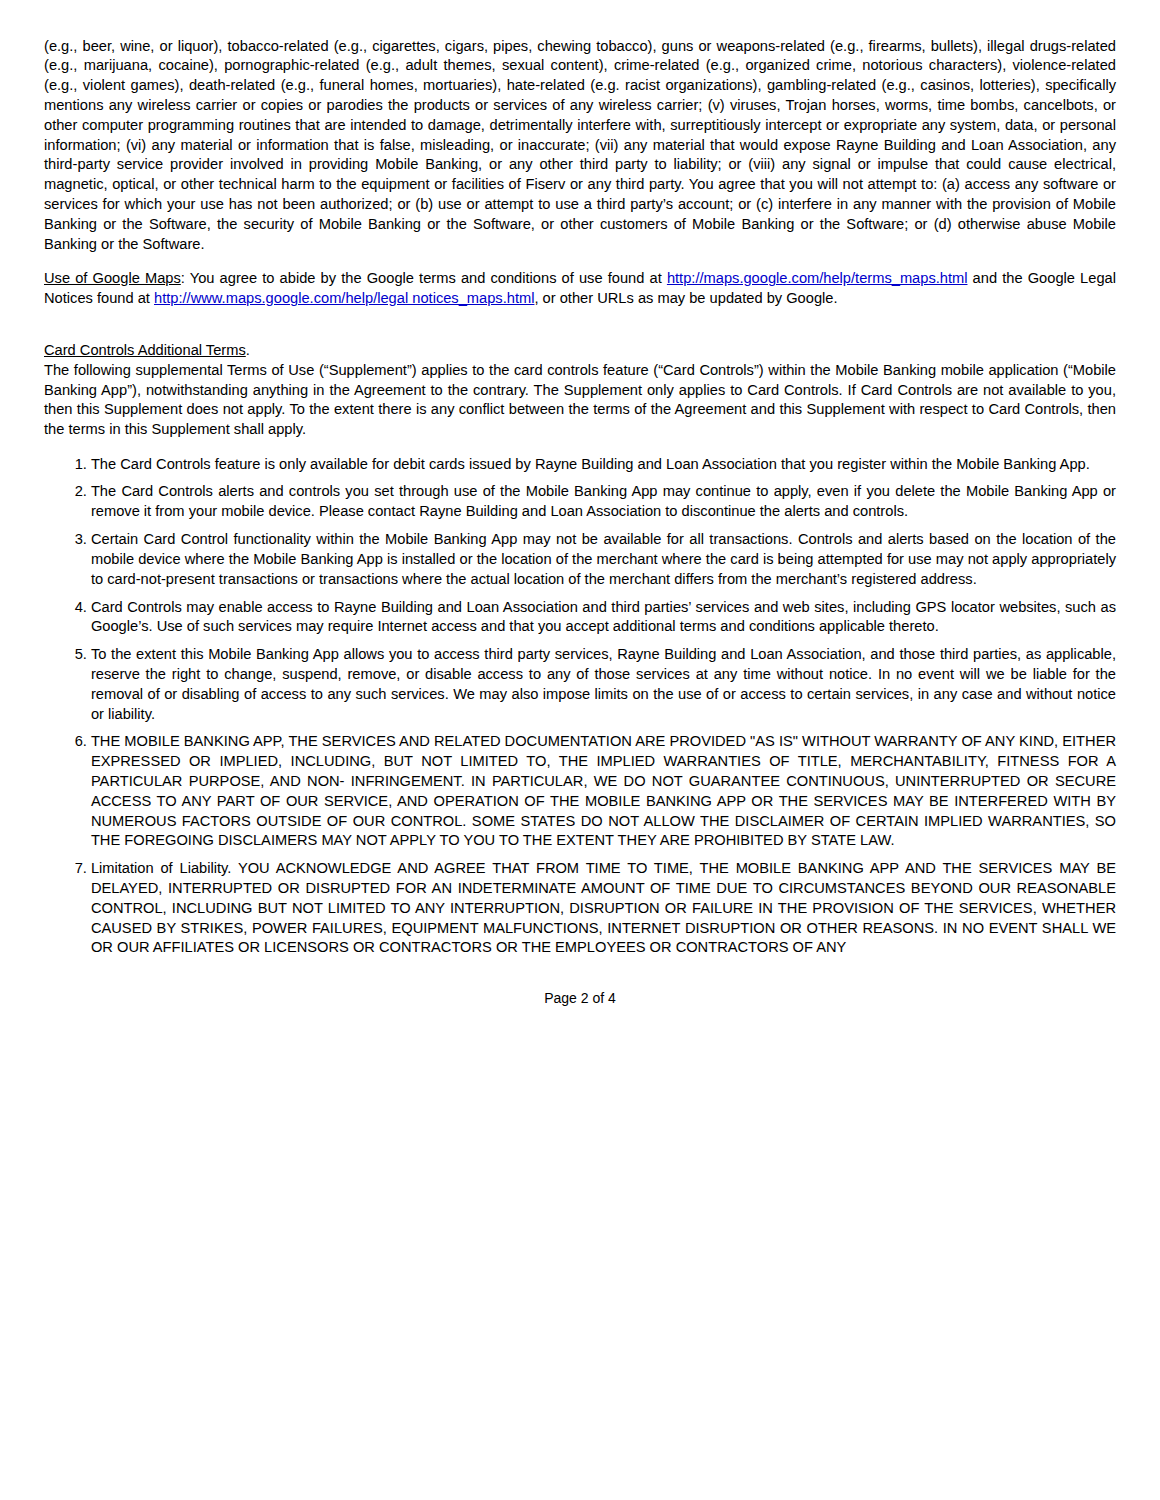(e.g., beer, wine, or liquor), tobacco-related (e.g., cigarettes, cigars, pipes, chewing tobacco), guns or weapons-related (e.g., firearms, bullets), illegal drugs-related (e.g., marijuana, cocaine), pornographic-related (e.g., adult themes, sexual content), crime-related (e.g., organized crime, notorious characters), violence-related (e.g., violent games), death-related (e.g., funeral homes, mortuaries), hate-related (e.g. racist organizations), gambling-related (e.g., casinos, lotteries), specifically mentions any wireless carrier or copies or parodies the products or services of any wireless carrier; (v) viruses, Trojan horses, worms, time bombs, cancelbots, or other computer programming routines that are intended to damage, detrimentally interfere with, surreptitiously intercept or expropriate any system, data, or personal information; (vi) any material or information that is false, misleading, or inaccurate; (vii) any material that would expose Rayne Building and Loan Association, any third-party service provider involved in providing Mobile Banking, or any other third party to liability; or (viii) any signal or impulse that could cause electrical, magnetic, optical, or other technical harm to the equipment or facilities of Fiserv or any third party. You agree that you will not attempt to: (a) access any software or services for which your use has not been authorized; or (b) use or attempt to use a third party’s account; or (c) interfere in any manner with the provision of Mobile Banking or the Software, the security of Mobile Banking or the Software, or other customers of Mobile Banking or the Software; or (d) otherwise abuse Mobile Banking or the Software.
Use of Google Maps: You agree to abide by the Google terms and conditions of use found at http://maps.google.com/help/terms_maps.html and the Google Legal Notices found at http://www.maps.google.com/help/legal notices_maps.html, or other URLs as may be updated by Google.
Card Controls Additional Terms.
The following supplemental Terms of Use (“Supplement”) applies to the card controls feature (“Card Controls”) within the Mobile Banking mobile application (“Mobile Banking App”), notwithstanding anything in the Agreement to the contrary. The Supplement only applies to Card Controls. If Card Controls are not available to you, then this Supplement does not apply. To the extent there is any conflict between the terms of the Agreement and this Supplement with respect to Card Controls, then the terms in this Supplement shall apply.
The Card Controls feature is only available for debit cards issued by Rayne Building and Loan Association that you register within the Mobile Banking App.
The Card Controls alerts and controls you set through use of the Mobile Banking App may continue to apply, even if you delete the Mobile Banking App or remove it from your mobile device. Please contact Rayne Building and Loan Association to discontinue the alerts and controls.
Certain Card Control functionality within the Mobile Banking App may not be available for all transactions. Controls and alerts based on the location of the mobile device where the Mobile Banking App is installed or the location of the merchant where the card is being attempted for use may not apply appropriately to card-not-present transactions or transactions where the actual location of the merchant differs from the merchant’s registered address.
Card Controls may enable access to Rayne Building and Loan Association and third parties’ services and web sites, including GPS locator websites, such as Google’s. Use of such services may require Internet access and that you accept additional terms and conditions applicable thereto.
To the extent this Mobile Banking App allows you to access third party services, Rayne Building and Loan Association, and those third parties, as applicable, reserve the right to change, suspend, remove, or disable access to any of those services at any time without notice. In no event will we be liable for the removal of or disabling of access to any such services. We may also impose limits on the use of or access to certain services, in any case and without notice or liability.
THE MOBILE BANKING APP, THE SERVICES AND RELATED DOCUMENTATION ARE PROVIDED "AS IS" WITHOUT WARRANTY OF ANY KIND, EITHER EXPRESSED OR IMPLIED, INCLUDING, BUT NOT LIMITED TO, THE IMPLIED WARRANTIES OF TITLE, MERCHANTABILITY, FITNESS FOR A PARTICULAR PURPOSE, AND NON- INFRINGEMENT. IN PARTICULAR, WE DO NOT GUARANTEE CONTINUOUS, UNINTERRUPTED OR SECURE ACCESS TO ANY PART OF OUR SERVICE, AND OPERATION OF THE MOBILE BANKING APP OR THE SERVICES MAY BE INTERFERED WITH BY NUMEROUS FACTORS OUTSIDE OF OUR CONTROL. SOME STATES DO NOT ALLOW THE DISCLAIMER OF CERTAIN IMPLIED WARRANTIES, SO THE FOREGOING DISCLAIMERS MAY NOT APPLY TO YOU TO THE EXTENT THEY ARE PROHIBITED BY STATE LAW.
Limitation of Liability. YOU ACKNOWLEDGE AND AGREE THAT FROM TIME TO TIME, THE MOBILE BANKING APP AND THE SERVICES MAY BE DELAYED, INTERRUPTED OR DISRUPTED FOR AN INDETERMINATE AMOUNT OF TIME DUE TO CIRCUMSTANCES BEYOND OUR REASONABLE CONTROL, INCLUDING BUT NOT LIMITED TO ANY INTERRUPTION, DISRUPTION OR FAILURE IN THE PROVISION OF THE SERVICES, WHETHER CAUSED BY STRIKES, POWER FAILURES, EQUIPMENT MALFUNCTIONS, INTERNET DISRUPTION OR OTHER REASONS. IN NO EVENT SHALL WE OR OUR AFFILIATES OR LICENSORS OR CONTRACTORS OR THE EMPLOYEES OR CONTRACTORS OF ANY
Page 2 of 4